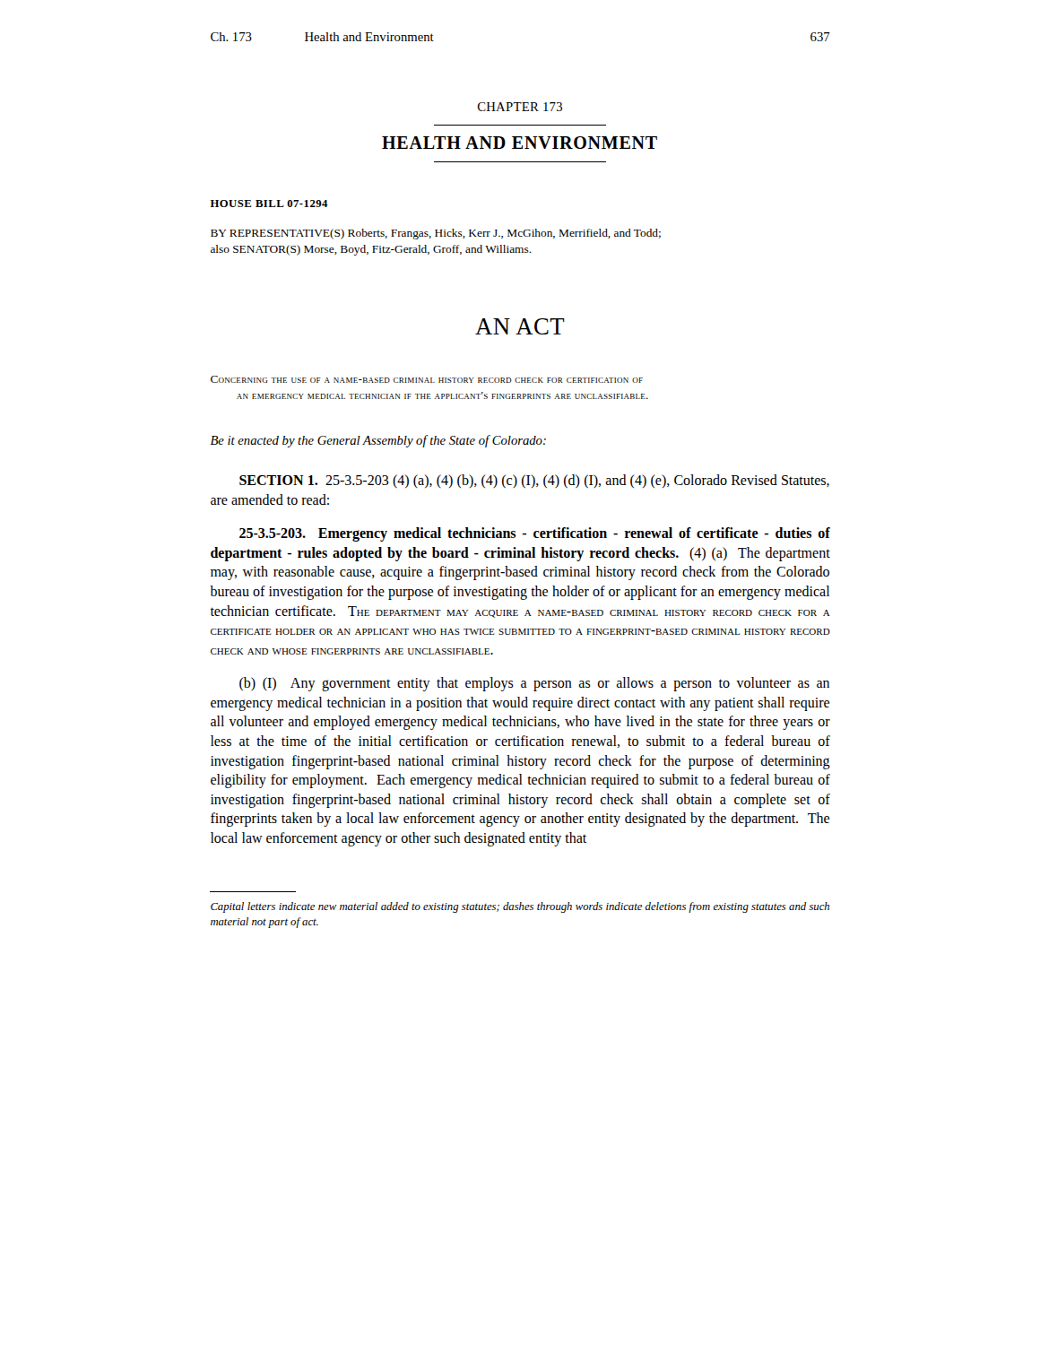Ch. 173 Health and Environment 637
CHAPTER 173
HEALTH AND ENVIRONMENT
HOUSE BILL 07-1294
BY REPRESENTATIVE(S) Roberts, Frangas, Hicks, Kerr J., McGihon, Merrifield, and Todd;
also SENATOR(S) Morse, Boyd, Fitz-Gerald, Groff, and Williams.
AN ACT
Concerning the use of a name-based criminal history record check for certification of an emergency medical technician if the applicant's fingerprints are unclassifiable.
Be it enacted by the General Assembly of the State of Colorado:
SECTION 1. 25-3.5-203 (4) (a), (4) (b), (4) (c) (I), (4) (d) (I), and (4) (e), Colorado Revised Statutes, are amended to read:
25-3.5-203. Emergency medical technicians - certification - renewal of certificate - duties of department - rules adopted by the board - criminal history record checks. (4) (a) The department may, with reasonable cause, acquire a fingerprint-based criminal history record check from the Colorado bureau of investigation for the purpose of investigating the holder of or applicant for an emergency medical technician certificate. The department may acquire a name-based criminal history record check for a certificate holder or an applicant who has twice submitted to a fingerprint-based criminal history record check and whose fingerprints are unclassifiable.
(b) (I) Any government entity that employs a person as or allows a person to volunteer as an emergency medical technician in a position that would require direct contact with any patient shall require all volunteer and employed emergency medical technicians, who have lived in the state for three years or less at the time of the initial certification or certification renewal, to submit to a federal bureau of investigation fingerprint-based national criminal history record check for the purpose of determining eligibility for employment. Each emergency medical technician required to submit to a federal bureau of investigation fingerprint-based national criminal history record check shall obtain a complete set of fingerprints taken by a local law enforcement agency or another entity designated by the department. The local law enforcement agency or other such designated entity that
Capital letters indicate new material added to existing statutes; dashes through words indicate deletions from existing statutes and such material not part of act.